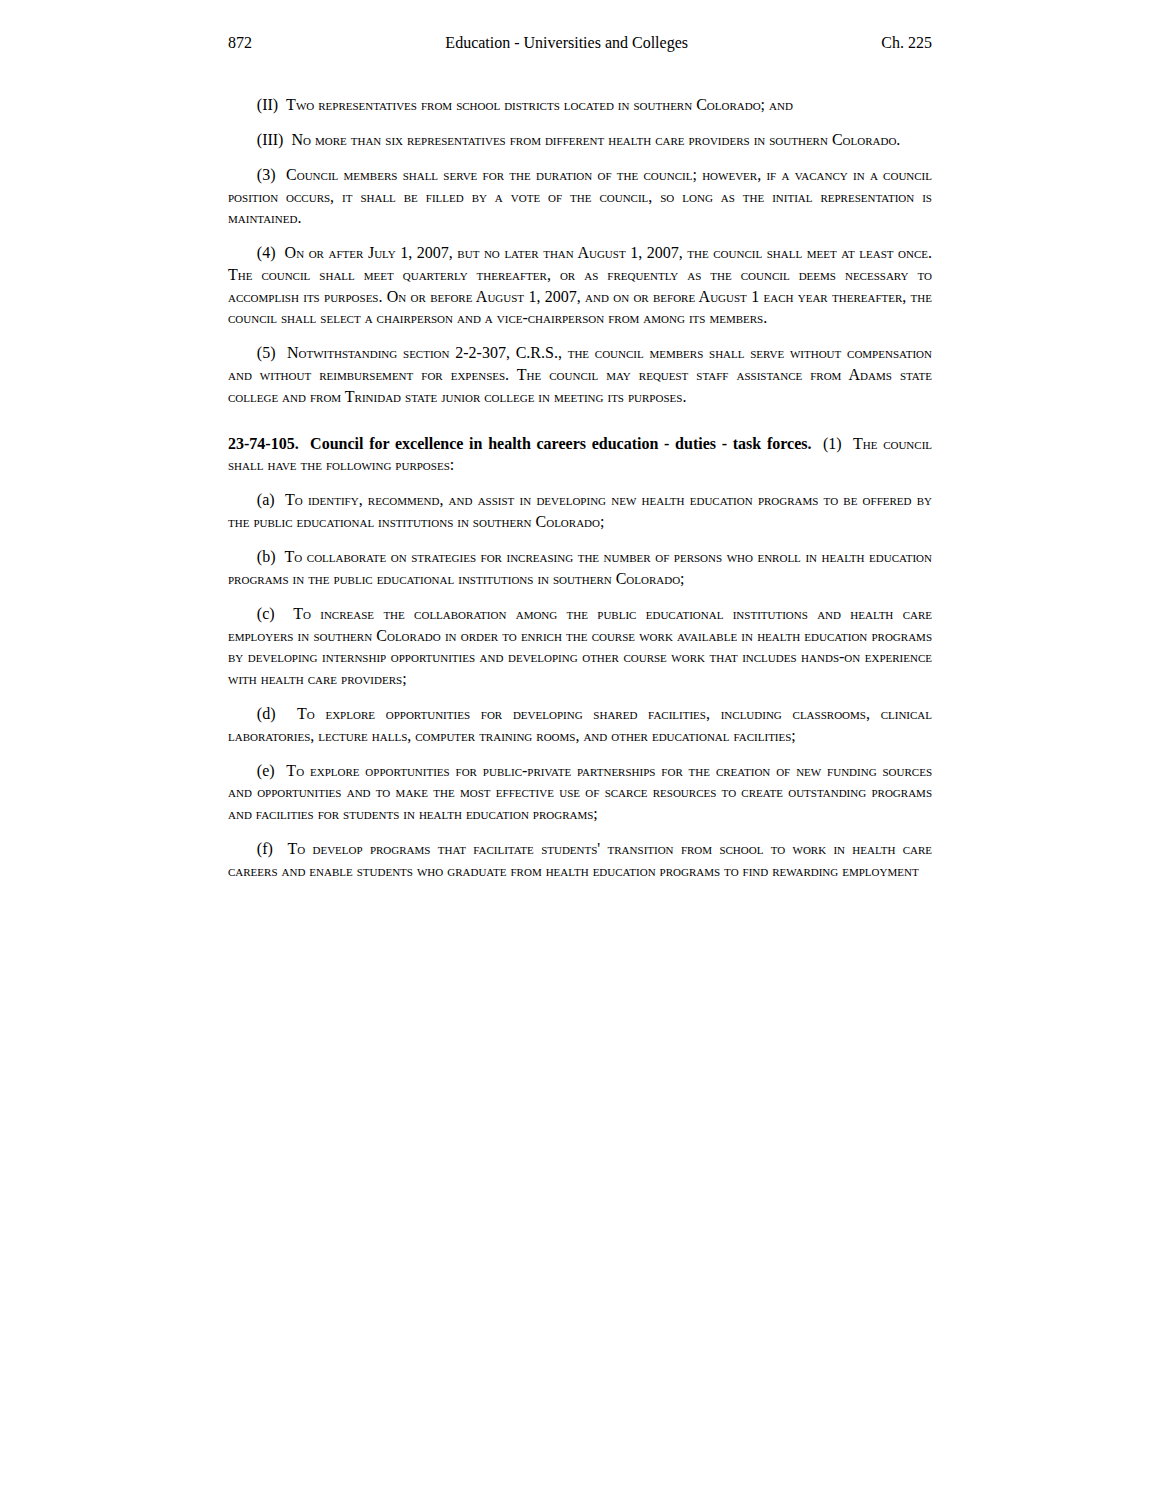872 Education - Universities and Colleges Ch. 225
(II) Two representatives from school districts located in southern Colorado; and
(III) No more than six representatives from different health care providers in southern Colorado.
(3) Council members shall serve for the duration of the council; however, if a vacancy in a council position occurs, it shall be filled by a vote of the council, so long as the initial representation is maintained.
(4) On or after July 1, 2007, but no later than August 1, 2007, the council shall meet at least once. The council shall meet quarterly thereafter, or as frequently as the council deems necessary to accomplish its purposes. On or before August 1, 2007, and on or before August 1 each year thereafter, the council shall select a chairperson and a vice-chairperson from among its members.
(5) Notwithstanding section 2-2-307, C.R.S., the council members shall serve without compensation and without reimbursement for expenses. The council may request staff assistance from Adams state college and from Trinidad state junior college in meeting its purposes.
23-74-105. Council for excellence in health careers education - duties - task forces. (1) The council shall have the following purposes:
(a) To identify, recommend, and assist in developing new health education programs to be offered by the public educational institutions in southern Colorado;
(b) To collaborate on strategies for increasing the number of persons who enroll in health education programs in the public educational institutions in southern Colorado;
(c) To increase the collaboration among the public educational institutions and health care employers in southern Colorado in order to enrich the course work available in health education programs by developing internship opportunities and developing other course work that includes hands-on experience with health care providers;
(d) To explore opportunities for developing shared facilities, including classrooms, clinical laboratories, lecture halls, computer training rooms, and other educational facilities;
(e) To explore opportunities for public-private partnerships for the creation of new funding sources and opportunities and to make the most effective use of scarce resources to create outstanding programs and facilities for students in health education programs;
(f) To develop programs that facilitate students' transition from school to work in health care careers and enable students who graduate from health education programs to find rewarding employment